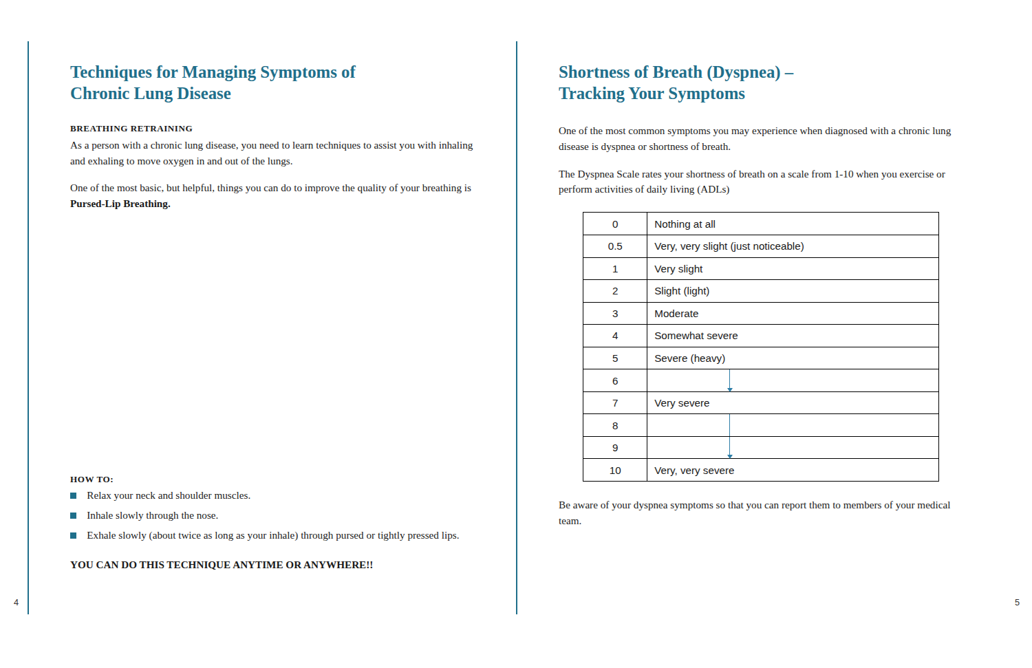Techniques for Managing Symptoms of
Chronic Lung Disease
Breathing Retraining
As a person with a chronic lung disease, you need to learn techniques to assist you with inhaling and exhaling to move oxygen in and out of the lungs.
One of the most basic, but helpful, things you can do to improve the quality of your breathing is Pursed-Lip Breathing.
How To:
Relax your neck and shoulder muscles.
Inhale slowly through the nose.
Exhale slowly (about twice as long as your inhale) through pursed or tightly pressed lips.
YOU CAN DO THIS TECHNIQUE ANYTIME OR ANYWHERE!!
4
Shortness of Breath (Dyspnea) –
Tracking Your Symptoms
One of the most common symptoms you may experience when diagnosed with a chronic lung disease is dyspnea or shortness of breath.
The Dyspnea Scale rates your shortness of breath on a scale from 1-10 when you exercise or perform activities of daily living (ADLs)
| 0 | Nothing at all |
| 0.5 | Very, very slight (just noticeable) |
| 1 | Very slight |
| 2 | Slight (light) |
| 3 | Moderate |
| 4 | Somewhat severe |
| 5 | Severe (heavy) |
| 6 | |
| 7 | Very severe |
| 8 | |
| 9 | |
| 10 | Very, very severe |
Be aware of your dyspnea symptoms so that you can report them to members of your medical team.
5